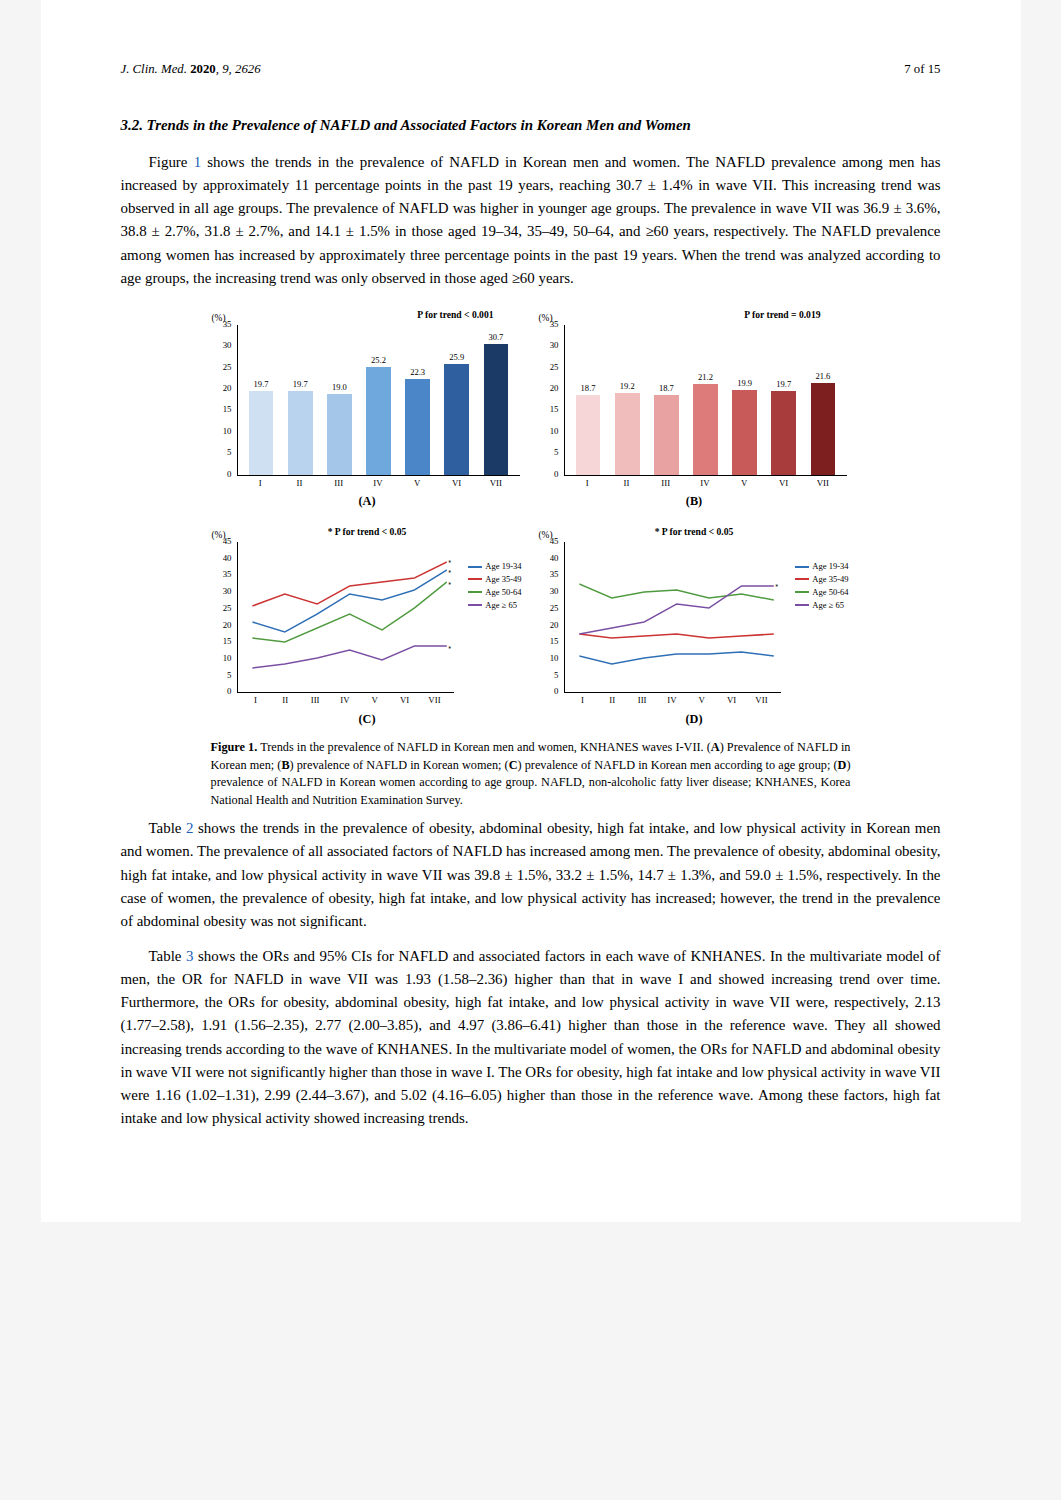J. Clin. Med. 2020, 9, 2626
7 of 15
3.2. Trends in the Prevalence of NAFLD and Associated Factors in Korean Men and Women
Figure 1 shows the trends in the prevalence of NAFLD in Korean men and women. The NAFLD prevalence among men has increased by approximately 11 percentage points in the past 19 years, reaching 30.7 ± 1.4% in wave VII. This increasing trend was observed in all age groups. The prevalence of NAFLD was higher in younger age groups. The prevalence in wave VII was 36.9 ± 3.6%, 38.8 ± 2.7%, 31.8 ± 2.7%, and 14.1 ± 1.5% in those aged 19–34, 35–49, 50–64, and ≥60 years, respectively. The NAFLD prevalence among women has increased by approximately three percentage points in the past 19 years. When the trend was analyzed according to age groups, the increasing trend was only observed in those aged ≥60 years.
P for trend < 0.001
(%)
35 30 25 20 15 10 5 0
19.7
19.7
19.0
25.2
22.3
25.9
30.7
III III IV VVI VII
(A)
P for trend = 0.019
(%)
35 30 25 20 15 10 5 0
18.7
19.2
18.7
21.2
19.9
19.7
21.6
III III IV VVI VII
(B)
* P for trend < 0.05
(%)
45 40 35 30 25 20 15 10 5 0
* * * *
Age 19-34
Age 35-49
Age 50-64
Age ≥ 65
III III IV VVI VII
(C)
* P for trend < 0.05
(%)
45 40 35 30 25 20 15 10 5 0
*
Age 19-34
Age 35-49
Age 50-64
Age ≥ 65
III III IV VVI VII
(D)
Figure 1. Trends in the prevalence of NAFLD in Korean men and women, KNHANES waves I-VII. (A) Prevalence of NAFLD in Korean men; (B) prevalence of NAFLD in Korean women; (C) prevalence of NAFLD in Korean men according to age group; (D) prevalence of NALFD in Korean women according to age group. NAFLD, non-alcoholic fatty liver disease; KNHANES, Korea National Health and Nutrition Examination Survey.
Table 2 shows the trends in the prevalence of obesity, abdominal obesity, high fat intake, and low physical activity in Korean men and women. The prevalence of all associated factors of NAFLD has increased among men. The prevalence of obesity, abdominal obesity, high fat intake, and low physical activity in wave VII was 39.8 ± 1.5%, 33.2 ± 1.5%, 14.7 ± 1.3%, and 59.0 ± 1.5%, respectively. In the case of women, the prevalence of obesity, high fat intake, and low physical activity has increased; however, the trend in the prevalence of abdominal obesity was not significant.
Table 3 shows the ORs and 95% CIs for NAFLD and associated factors in each wave of KNHANES. In the multivariate model of men, the OR for NAFLD in wave VII was 1.93 (1.58–2.36) higher than that in wave I and showed increasing trend over time. Furthermore, the ORs for obesity, abdominal obesity, high fat intake, and low physical activity in wave VII were, respectively, 2.13 (1.77–2.58), 1.91 (1.56–2.35), 2.77 (2.00–3.85), and 4.97 (3.86–6.41) higher than those in the reference wave. They all showed increasing trends according to the wave of KNHANES. In the multivariate model of women, the ORs for NAFLD and abdominal obesity in wave VII were not significantly higher than those in wave I. The ORs for obesity, high fat intake and low physical activity in wave VII were 1.16 (1.02–1.31), 2.99 (2.44–3.67), and 5.02 (4.16–6.05) higher than those in the reference wave. Among these factors, high fat intake and low physical activity showed increasing trends.